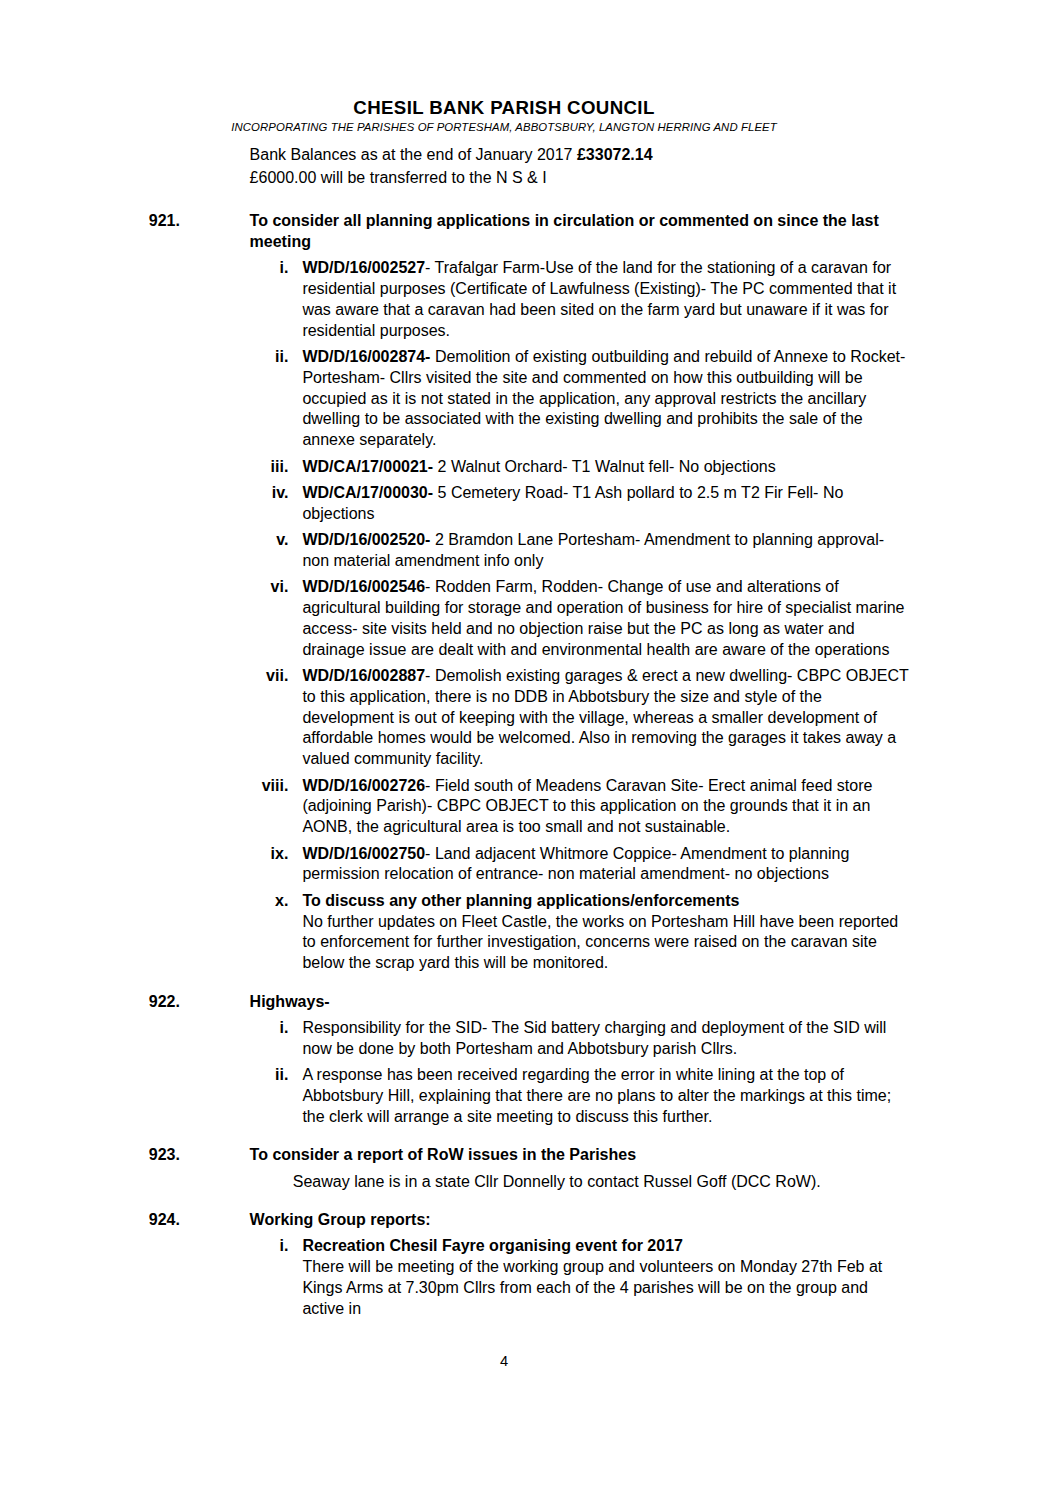CHESIL BANK PARISH COUNCIL
INCORPORATING THE PARISHES OF PORTESHAM, ABBOTSBURY, LANGTON HERRING AND FLEET
Bank Balances as at the end of January 2017 £33072.14
£6000.00 will be transferred to the N S & I
To consider all planning applications in circulation or commented on since the last meeting
WD/D/16/002527- Trafalgar Farm-Use of the land for the stationing of a caravan for residential purposes (Certificate of Lawfulness (Existing)- The PC commented that it was aware that a caravan had been sited on the farm yard but unaware if it was for residential purposes.
WD/D/16/002874- Demolition of existing outbuilding and rebuild of Annexe to Rocket- Portesham- Cllrs visited the site and commented on how this outbuilding will be occupied as it is not stated in the application, any approval restricts the ancillary dwelling to be associated with the existing dwelling and prohibits the sale of the annexe separately.
WD/CA/17/00021- 2 Walnut Orchard- T1 Walnut fell- No objections
WD/CA/17/00030- 5 Cemetery Road- T1 Ash pollard to 2.5 m T2 Fir Fell- No objections
WD/D/16/002520- 2 Bramdon Lane Portesham- Amendment to planning approval- non material amendment info only
WD/D/16/002546- Rodden Farm, Rodden- Change of use and alterations of agricultural building for storage and operation of business for hire of specialist marine access- site visits held and no objection raise but the PC as long as water and drainage issue are dealt with and environmental health are aware of the operations
WD/D/16/002887- Demolish existing garages & erect a new dwelling- CBPC OBJECT to this application, there is no DDB in Abbotsbury the size and style of the development is out of keeping with the village, whereas a smaller development of affordable homes would be welcomed. Also in removing the garages it takes away a valued community facility.
WD/D/16/002726- Field south of Meadens Caravan Site- Erect animal feed store (adjoining Parish)- CBPC OBJECT to this application on the grounds that it in an AONB, the agricultural area is too small and not sustainable.
WD/D/16/002750- Land adjacent Whitmore Coppice- Amendment to planning permission relocation of entrance- non material amendment- no objections
To discuss any other planning applications/enforcements
No further updates on Fleet Castle, the works on Portesham Hill have been reported to enforcement for further investigation, concerns were raised on the caravan site below the scrap yard this will be monitored.
Highways-
Responsibility for the SID- The Sid battery charging and deployment of the SID will now be done by both Portesham and Abbotsbury parish Cllrs.
A response has been received regarding the error in white lining at the top of Abbotsbury Hill, explaining that there are no plans to alter the markings at this time; the clerk will arrange a site meeting to discuss this further.
To consider a report of RoW issues in the Parishes
Seaway lane is in a state Cllr Donnelly to contact Russel Goff (DCC RoW).
Working Group reports:
Recreation Chesil Fayre organising event for 2017
There will be meeting of the working group and volunteers on Monday 27th Feb at Kings Arms at 7.30pm Cllrs from each of the 4 parishes will be on the group and active in
4